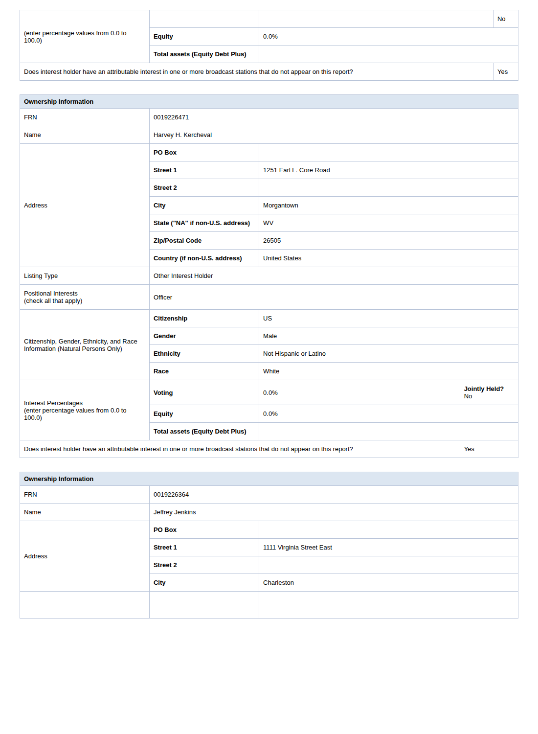| (enter percentage values from 0.0 to 100.0) | | | No |
| Equity | 0.0% |
| Total assets (Equity Debt Plus) | |
| Does interest holder have an attributable interest in one or more broadcast stations that do not appear on this report? | Yes |
Ownership Information
| FRN | 0019226471 |
| Name | Harvey H. Kercheval |
| Address | PO Box | |
| Street 1 | 1251 Earl L. Core Road |
| Street 2 | |
| City | Morgantown |
| State ("NA" if non-U.S. address) | WV |
| Zip/Postal Code | 26505 |
| Country (if non-U.S. address) | United States |
| Listing Type | Other Interest Holder |
| Positional Interests (check all that apply) | Officer |
| Citizenship, Gender, Ethnicity, and Race Information (Natural Persons Only) | Citizenship | US |
| Gender | Male |
| Ethnicity | Not Hispanic or Latino |
| Race | White |
| Interest Percentages (enter percentage values from 0.0 to 100.0) | Voting | 0.0% | Jointly Held? No |
| Equity | 0.0% |
| Total assets (Equity Debt Plus) | |
| Does interest holder have an attributable interest in one or more broadcast stations that do not appear on this report? | Yes |
Ownership Information
| FRN | 0019226364 |
| Name | Jeffrey Jenkins |
| Address | PO Box | |
| Street 1 | 1111 Virginia Street East |
| Street 2 | |
| City | Charleston |